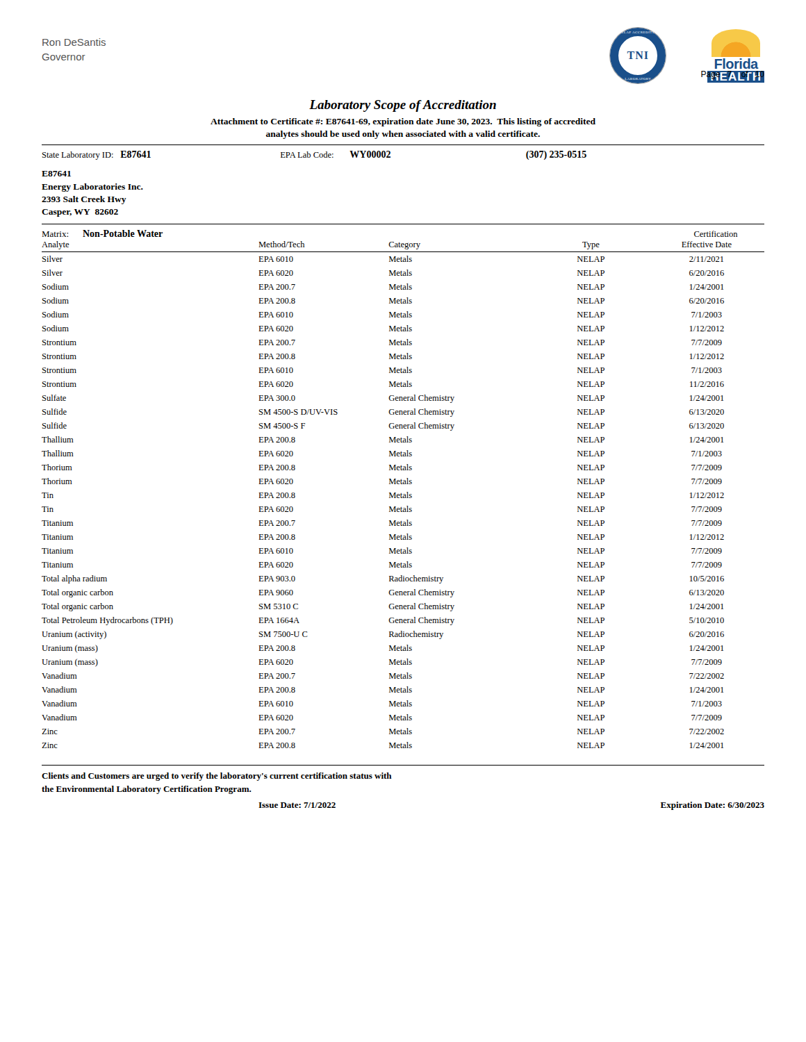Ron DeSantis
Governor
NELAP ACCREDITED
TNI
LABORATORY
FloridaHEALTH
Page 7 of 10
Laboratory Scope of Accreditation
Attachment to Certificate #: E87641-69, expiration date June 30, 2023. This listing of accredited
analytes should be used only when associated with a valid certificate.
State Laboratory ID: E87641
EPA Lab Code: WY00002
(307) 235-0515
E87641
Energy Laboratories Inc.
2393 Salt Creek Hwy
Casper, WY 82602
Matrix: Non-Potable Water
Certification
| Analyte | Method/Tech | Category | Type | Effective Date |
| --- | --- | --- | --- | --- |
| Silver | EPA 6010 | Metals | NELAP | 2/11/2021 |
| Silver | EPA 6020 | Metals | NELAP | 6/20/2016 |
| Sodium | EPA 200.7 | Metals | NELAP | 1/24/2001 |
| Sodium | EPA 200.8 | Metals | NELAP | 6/20/2016 |
| Sodium | EPA 6010 | Metals | NELAP | 7/1/2003 |
| Sodium | EPA 6020 | Metals | NELAP | 1/12/2012 |
| Strontium | EPA 200.7 | Metals | NELAP | 7/7/2009 |
| Strontium | EPA 200.8 | Metals | NELAP | 1/12/2012 |
| Strontium | EPA 6010 | Metals | NELAP | 7/1/2003 |
| Strontium | EPA 6020 | Metals | NELAP | 11/2/2016 |
| Sulfate | EPA 300.0 | General Chemistry | NELAP | 1/24/2001 |
| Sulfide | SM 4500-S D/UV-VIS | General Chemistry | NELAP | 6/13/2020 |
| Sulfide | SM 4500-S F | General Chemistry | NELAP | 6/13/2020 |
| Thallium | EPA 200.8 | Metals | NELAP | 1/24/2001 |
| Thallium | EPA 6020 | Metals | NELAP | 7/1/2003 |
| Thorium | EPA 200.8 | Metals | NELAP | 7/7/2009 |
| Thorium | EPA 6020 | Metals | NELAP | 7/7/2009 |
| Tin | EPA 200.8 | Metals | NELAP | 1/12/2012 |
| Tin | EPA 6020 | Metals | NELAP | 7/7/2009 |
| Titanium | EPA 200.7 | Metals | NELAP | 7/7/2009 |
| Titanium | EPA 200.8 | Metals | NELAP | 1/12/2012 |
| Titanium | EPA 6010 | Metals | NELAP | 7/7/2009 |
| Titanium | EPA 6020 | Metals | NELAP | 7/7/2009 |
| Total alpha radium | EPA 903.0 | Radiochemistry | NELAP | 10/5/2016 |
| Total organic carbon | EPA 9060 | General Chemistry | NELAP | 6/13/2020 |
| Total organic carbon | SM 5310 C | General Chemistry | NELAP | 1/24/2001 |
| Total Petroleum Hydrocarbons (TPH) | EPA 1664A | General Chemistry | NELAP | 5/10/2010 |
| Uranium (activity) | SM 7500-U C | Radiochemistry | NELAP | 6/20/2016 |
| Uranium (mass) | EPA 200.8 | Metals | NELAP | 1/24/2001 |
| Uranium (mass) | EPA 6020 | Metals | NELAP | 7/7/2009 |
| Vanadium | EPA 200.7 | Metals | NELAP | 7/22/2002 |
| Vanadium | EPA 200.8 | Metals | NELAP | 1/24/2001 |
| Vanadium | EPA 6010 | Metals | NELAP | 7/1/2003 |
| Vanadium | EPA 6020 | Metals | NELAP | 7/7/2009 |
| Zinc | EPA 200.7 | Metals | NELAP | 7/22/2002 |
| Zinc | EPA 200.8 | Metals | NELAP | 1/24/2001 |
Clients and Customers are urged to verify the laboratory's current certification status with
the Environmental Laboratory Certification Program.
Issue Date: 7/1/2022 Expiration Date: 6/30/2023